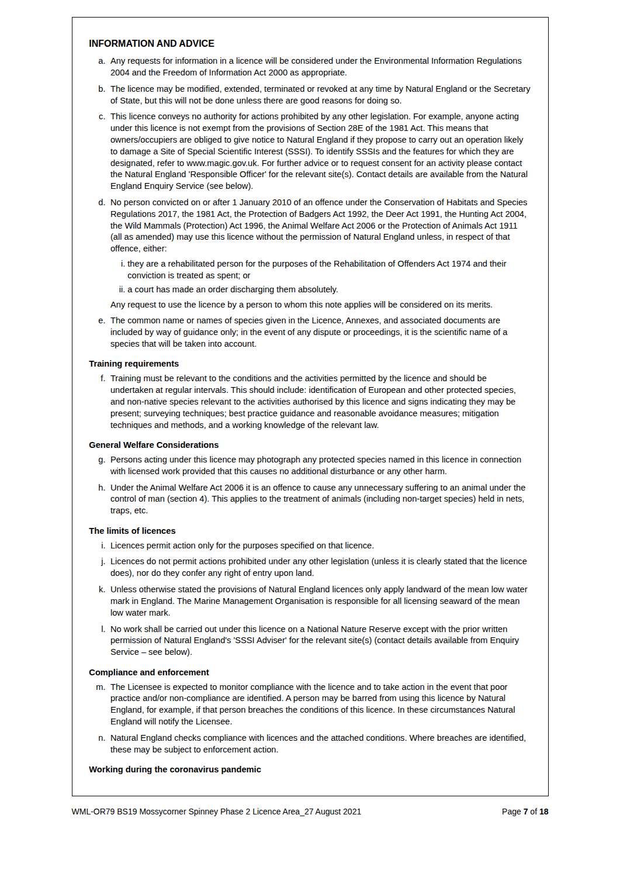INFORMATION AND ADVICE
Any requests for information in a licence will be considered under the Environmental Information Regulations 2004 and the Freedom of Information Act 2000 as appropriate.
The licence may be modified, extended, terminated or revoked at any time by Natural England or the Secretary of State, but this will not be done unless there are good reasons for doing so.
This licence conveys no authority for actions prohibited by any other legislation. For example, anyone acting under this licence is not exempt from the provisions of Section 28E of the 1981 Act. This means that owners/occupiers are obliged to give notice to Natural England if they propose to carry out an operation likely to damage a Site of Special Scientific Interest (SSSI). To identify SSSIs and the features for which they are designated, refer to www.magic.gov.uk. For further advice or to request consent for an activity please contact the Natural England 'Responsible Officer' for the relevant site(s). Contact details are available from the Natural England Enquiry Service (see below).
No person convicted on or after 1 January 2010 of an offence under the Conservation of Habitats and Species Regulations 2017, the 1981 Act, the Protection of Badgers Act 1992, the Deer Act 1991, the Hunting Act 2004, the Wild Mammals (Protection) Act 1996, the Animal Welfare Act 2006 or the Protection of Animals Act 1911 (all as amended) may use this licence without the permission of Natural England unless, in respect of that offence, either:
they are a rehabilitated person for the purposes of the Rehabilitation of Offenders Act 1974 and their conviction is treated as spent; or
a court has made an order discharging them absolutely.
Any request to use the licence by a person to whom this note applies will be considered on its merits.
The common name or names of species given in the Licence, Annexes, and associated documents are included by way of guidance only; in the event of any dispute or proceedings, it is the scientific name of a species that will be taken into account.
Training requirements
Training must be relevant to the conditions and the activities permitted by the licence and should be undertaken at regular intervals. This should include: identification of European and other protected species, and non-native species relevant to the activities authorised by this licence and signs indicating they may be present; surveying techniques; best practice guidance and reasonable avoidance measures; mitigation techniques and methods, and a working knowledge of the relevant law.
General Welfare Considerations
Persons acting under this licence may photograph any protected species named in this licence in connection with licensed work provided that this causes no additional disturbance or any other harm.
Under the Animal Welfare Act 2006 it is an offence to cause any unnecessary suffering to an animal under the control of man (section 4). This applies to the treatment of animals (including non-target species) held in nets, traps, etc.
The limits of licences
Licences permit action only for the purposes specified on that licence.
Licences do not permit actions prohibited under any other legislation (unless it is clearly stated that the licence does), nor do they confer any right of entry upon land.
Unless otherwise stated the provisions of Natural England licences only apply landward of the mean low water mark in England. The Marine Management Organisation is responsible for all licensing seaward of the mean low water mark.
No work shall be carried out under this licence on a National Nature Reserve except with the prior written permission of Natural England's 'SSSI Adviser' for the relevant site(s) (contact details available from Enquiry Service – see below).
Compliance and enforcement
The Licensee is expected to monitor compliance with the licence and to take action in the event that poor practice and/or non-compliance are identified. A person may be barred from using this licence by Natural England, for example, if that person breaches the conditions of this licence. In these circumstances Natural England will notify the Licensee.
Natural England checks compliance with licences and the attached conditions. Where breaches are identified, these may be subject to enforcement action.
Working during the coronavirus pandemic
WML-OR79 BS19 Mossycorner Spinney Phase 2 Licence Area_27 August 2021 Page 7 of 18